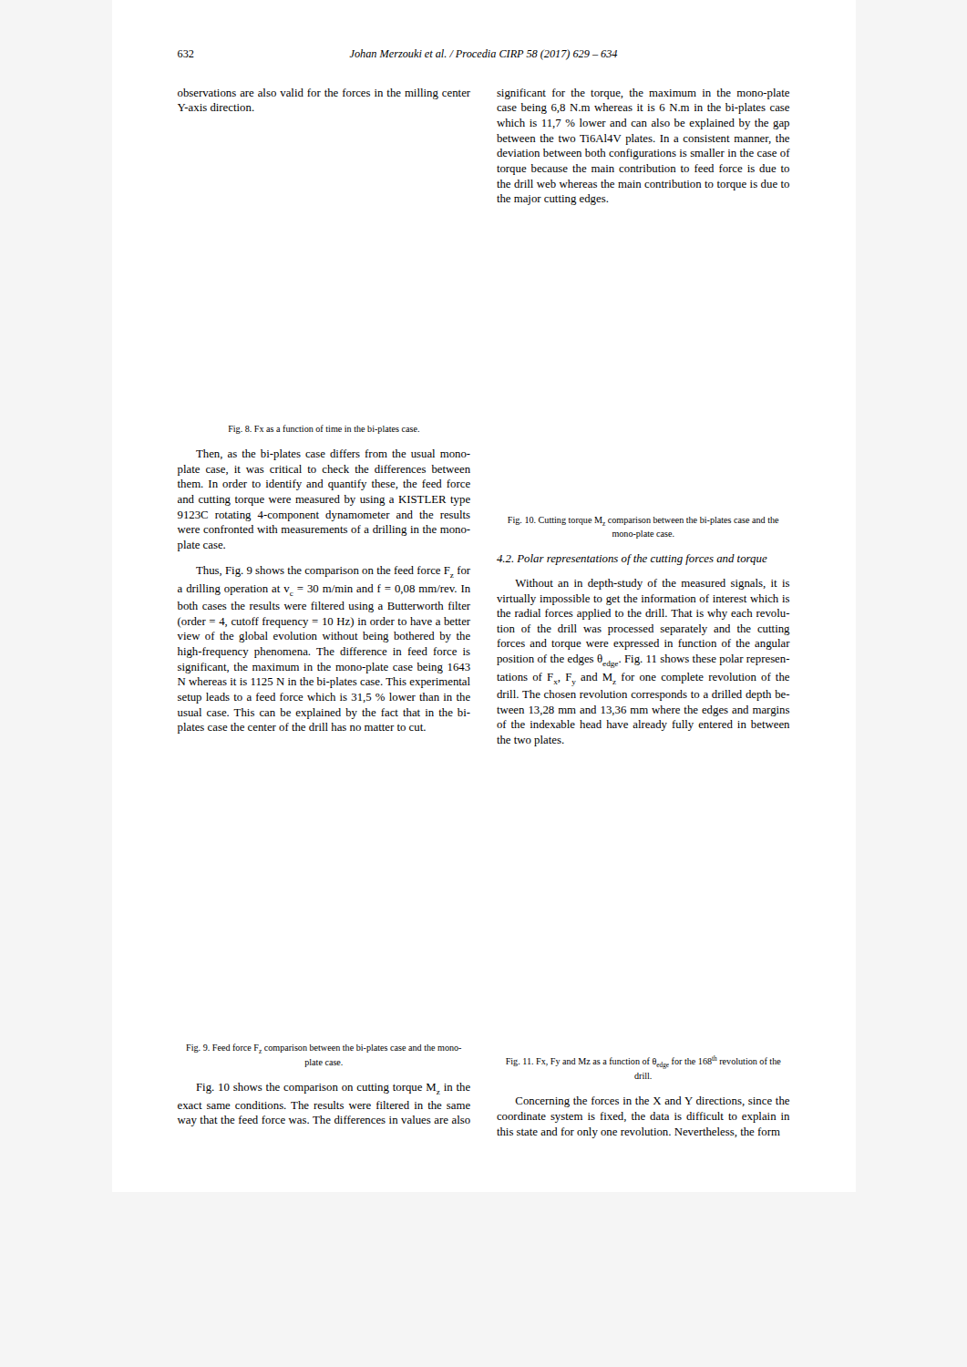632
Johan Merzouki et al. / Procedia CIRP 58 (2017) 629 – 634
observations are also valid for the forces in the milling center Y-axis direction.
Fig. 8. Fx as a function of time in the bi-plates case.
Then, as the bi-plates case differs from the usual mono-plate case, it was critical to check the differences between them. In order to identify and quantify these, the feed force and cutting torque were measured by using a KISTLER type 9123C rotating 4-component dynamometer and the results were confronted with measurements of a drilling in the mono-plate case.
Thus, Fig. 9 shows the comparison on the feed force Fz for a drilling operation at vc = 30 m/min and f = 0,08 mm/rev. In both cases the results were filtered using a Butterworth filter (order = 4, cutoff frequency = 10 Hz) in order to have a better view of the global evolution without being bothered by the high-frequency phenomena. The difference in feed force is significant, the maximum in the mono-plate case being 1643 N whereas it is 1125 N in the bi-plates case. This experimental setup leads to a feed force which is 31,5 % lower than in the usual case. This can be explained by the fact that in the bi-plates case the center of the drill has no matter to cut.
Fig. 9. Feed force Fz comparison between the bi-plates case and the mono-plate case.
Fig. 10 shows the comparison on cutting torque Mz in the exact same conditions. The results were filtered in the same way that the feed force was. The differences in values are also significant for the torque, the maximum in the mono-plate case being 6,8 N.m whereas it is 6 N.m in the bi-plates case which is 11,7 % lower and can also be explained by the gap between the two Ti6Al4V plates. In a consistent manner, the deviation between both configurations is smaller in the case of torque because the main contribution to feed force is due to the drill web whereas the main contribution to torque is due to the major cutting edges.
Fig. 10. Cutting torque Mz comparison between the bi-plates case and the mono-plate case.
4.2. Polar representations of the cutting forces and torque
Without an in depth-study of the measured signals, it is virtually impossible to get the information of interest which is the radial forces applied to the drill. That is why each revolution of the drill was processed separately and the cutting forces and torque were expressed in function of the angular position of the edges θedge. Fig. 11 shows these polar representations of Fx, Fy and Mz for one complete revolution of the drill. The chosen revolution corresponds to a drilled depth between 13,28 mm and 13,36 mm where the edges and margins of the indexable head have already fully entered in between the two plates.
Fig. 11. Fx, Fy and Mz as a function of θedge for the 168th revolution of the drill.
Concerning the forces in the X and Y directions, since the coordinate system is fixed, the data is difficult to explain in this state and for only one revolution. Nevertheless, the form